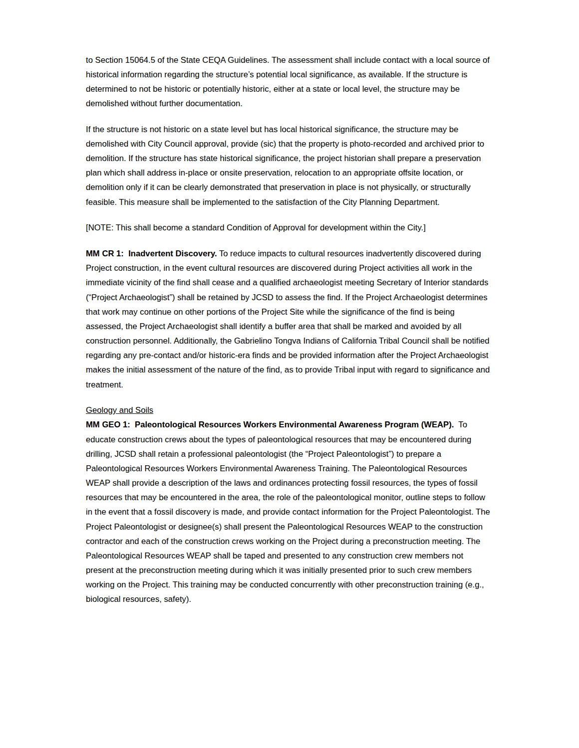to Section 15064.5 of the State CEQA Guidelines. The assessment shall include contact with a local source of historical information regarding the structure’s potential local significance, as available. If the structure is determined to not be historic or potentially historic, either at a state or local level, the structure may be demolished without further documentation.
If the structure is not historic on a state level but has local historical significance, the structure may be demolished with City Council approval, provide (sic) that the property is photo-recorded and archived prior to demolition. If the structure has state historical significance, the project historian shall prepare a preservation plan which shall address in-place or onsite preservation, relocation to an appropriate offsite location, or demolition only if it can be clearly demonstrated that preservation in place is not physically, or structurally feasible. This measure shall be implemented to the satisfaction of the City Planning Department.
[NOTE: This shall become a standard Condition of Approval for development within the City.]
MM CR 1: Inadvertent Discovery. To reduce impacts to cultural resources inadvertently discovered during Project construction, in the event cultural resources are discovered during Project activities all work in the immediate vicinity of the find shall cease and a qualified archaeologist meeting Secretary of Interior standards (“Project Archaeologist”) shall be retained by JCSD to assess the find. If the Project Archaeologist determines that work may continue on other portions of the Project Site while the significance of the find is being assessed, the Project Archaeologist shall identify a buffer area that shall be marked and avoided by all construction personnel. Additionally, the Gabrielino Tongva Indians of California Tribal Council shall be notified regarding any pre-contact and/or historic-era finds and be provided information after the Project Archaeologist makes the initial assessment of the nature of the find, as to provide Tribal input with regard to significance and treatment.
Geology and Soils
MM GEO 1: Paleontological Resources Workers Environmental Awareness Program (WEAP). To educate construction crews about the types of paleontological resources that may be encountered during drilling, JCSD shall retain a professional paleontologist (the “Project Paleontologist”) to prepare a Paleontological Resources Workers Environmental Awareness Training. The Paleontological Resources WEAP shall provide a description of the laws and ordinances protecting fossil resources, the types of fossil resources that may be encountered in the area, the role of the paleontological monitor, outline steps to follow in the event that a fossil discovery is made, and provide contact information for the Project Paleontologist. The Project Paleontologist or designee(s) shall present the Paleontological Resources WEAP to the construction contractor and each of the construction crews working on the Project during a preconstruction meeting. The Paleontological Resources WEAP shall be taped and presented to any construction crew members not present at the preconstruction meeting during which it was initially presented prior to such crew members working on the Project. This training may be conducted concurrently with other preconstruction training (e.g., biological resources, safety).